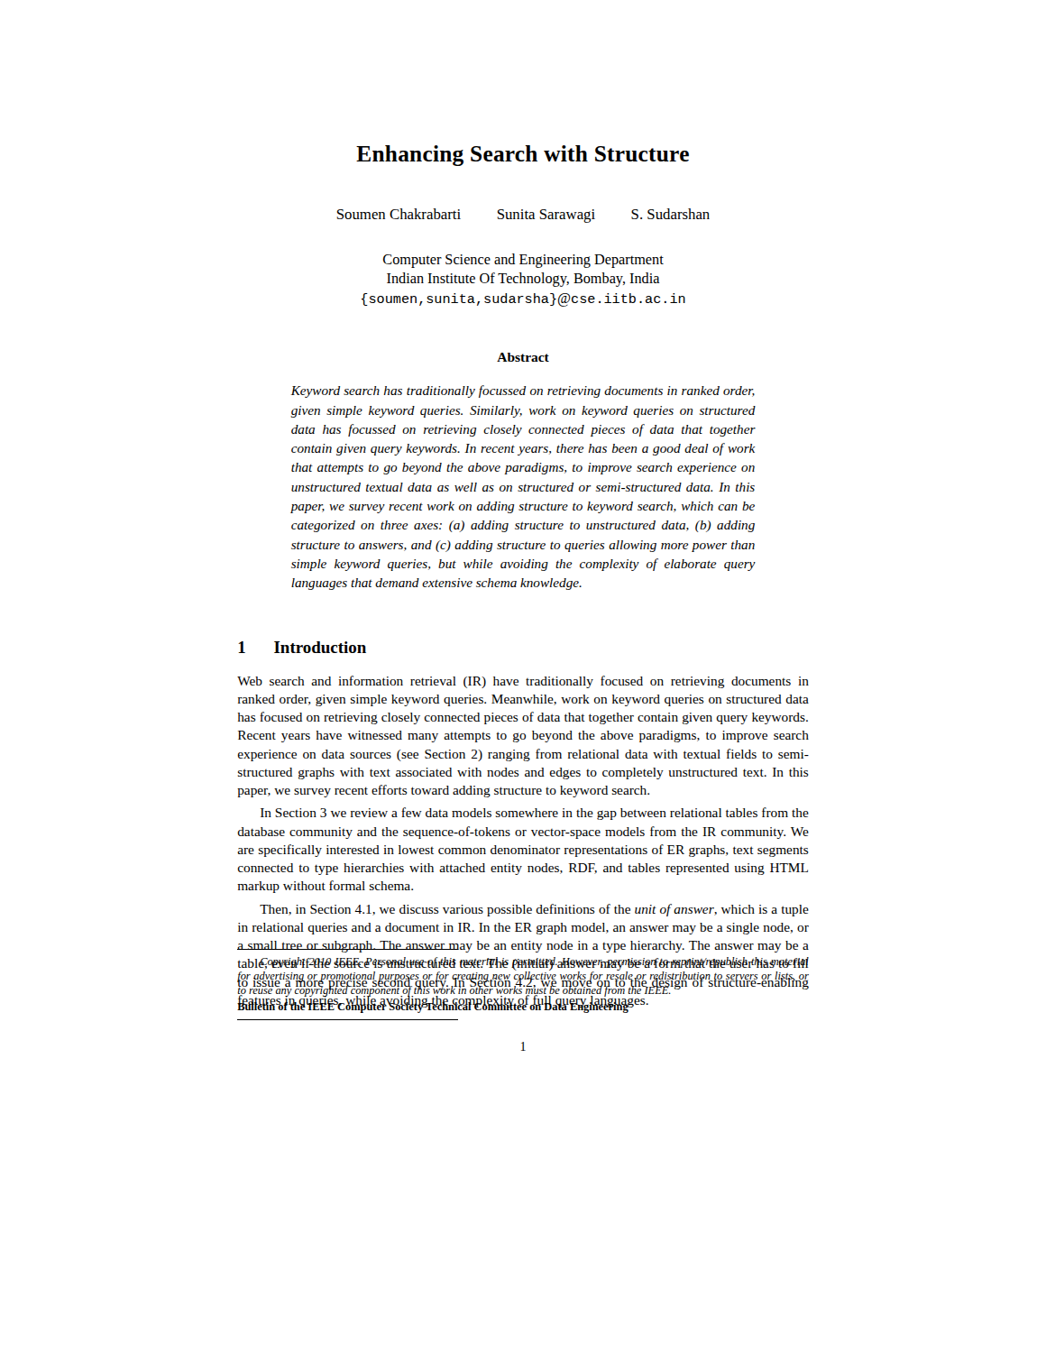Enhancing Search with Structure
Soumen Chakrabarti Sunita Sarawagi S. Sudarshan
Computer Science and Engineering Department
Indian Institute Of Technology, Bombay, India
{soumen,sunita,sudarsha}@cse.iitb.ac.in
Abstract
Keyword search has traditionally focussed on retrieving documents in ranked order, given simple keyword queries. Similarly, work on keyword queries on structured data has focussed on retrieving closely connected pieces of data that together contain given query keywords. In recent years, there has been a good deal of work that attempts to go beyond the above paradigms, to improve search experience on unstructured textual data as well as on structured or semi-structured data. In this paper, we survey recent work on adding structure to keyword search, which can be categorized on three axes: (a) adding structure to unstructured data, (b) adding structure to answers, and (c) adding structure to queries allowing more power than simple keyword queries, but while avoiding the complexity of elaborate query languages that demand extensive schema knowledge.
1 Introduction
Web search and information retrieval (IR) have traditionally focused on retrieving documents in ranked order, given simple keyword queries. Meanwhile, work on keyword queries on structured data has focused on retrieving closely connected pieces of data that together contain given query keywords. Recent years have witnessed many attempts to go beyond the above paradigms, to improve search experience on data sources (see Section 2) ranging from relational data with textual fields to semi-structured graphs with text associated with nodes and edges to completely unstructured text. In this paper, we survey recent efforts toward adding structure to keyword search.
In Section 3 we review a few data models somewhere in the gap between relational tables from the database community and the sequence-of-tokens or vector-space models from the IR community. We are specifically interested in lowest common denominator representations of ER graphs, text segments connected to type hierarchies with attached entity nodes, RDF, and tables represented using HTML markup without formal schema.
Then, in Section 4.1, we discuss various possible definitions of the unit of answer, which is a tuple in relational queries and a document in IR. In the ER graph model, an answer may be a single node, or a small tree or subgraph. The answer may be an entity node in a type hierarchy. The answer may be a table, even if the source is unstructured text. The (initial) answer may be a form that the user has to fill to issue a more precise second query. In Section 4.2, we move on to the design of structure-enabling features in queries, while avoiding the complexity of full query languages.
Copyright 2010 IEEE. Personal use of this material is permitted. However, permission to reprint/republish this material for advertising or promotional purposes or for creating new collective works for resale or redistribution to servers or lists, or to reuse any copyrighted component of this work in other works must be obtained from the IEEE. Bulletin of the IEEE Computer Society Technical Committee on Data Engineering
1